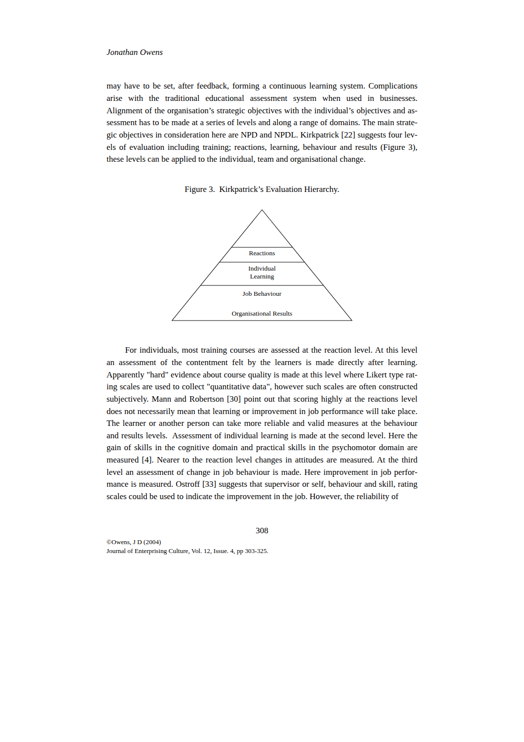Jonathan Owens
may have to be set, after feedback, forming a continuous learning system. Complications arise with the traditional educational assessment system when used in businesses. Alignment of the organisation’s strategic objectives with the individual’s objectives and assessment has to be made at a series of levels and along a range of domains. The main strategic objectives in consideration here are NPD and NPDL. Kirkpatrick [22] suggests four levels of evaluation including training; reactions, learning, behaviour and results (Figure 3), these levels can be applied to the individual, team and organisational change.
Figure 3. Kirkpatrick’s Evaluation Hierarchy.
Reactions Individual Learning Job Behaviour Organisational Results
For individuals, most training courses are assessed at the reaction level. At this level an assessment of the contentment felt by the learners is made directly after learning. Apparently "hard" evidence about course quality is made at this level where Likert type rating scales are used to collect "quantitative data", however such scales are often constructed subjectively. Mann and Robertson [30] point out that scoring highly at the reactions level does not necessarily mean that learning or improvement in job performance will take place. The learner or another person can take more reliable and valid measures at the behaviour and results levels. Assessment of individual learning is made at the second level. Here the gain of skills in the cognitive domain and practical skills in the psychomotor domain are measured [4]. Nearer to the reaction level changes in attitudes are measured. At the third level an assessment of change in job behaviour is made. Here improvement in job performance is measured. Ostroff [33] suggests that supervisor or self, behaviour and skill, rating scales could be used to indicate the improvement in the job. However, the reliability of
308
©Owens, J D (2004)
Journal of Enterprising Culture, Vol. 12, Issue. 4, pp 303-325.